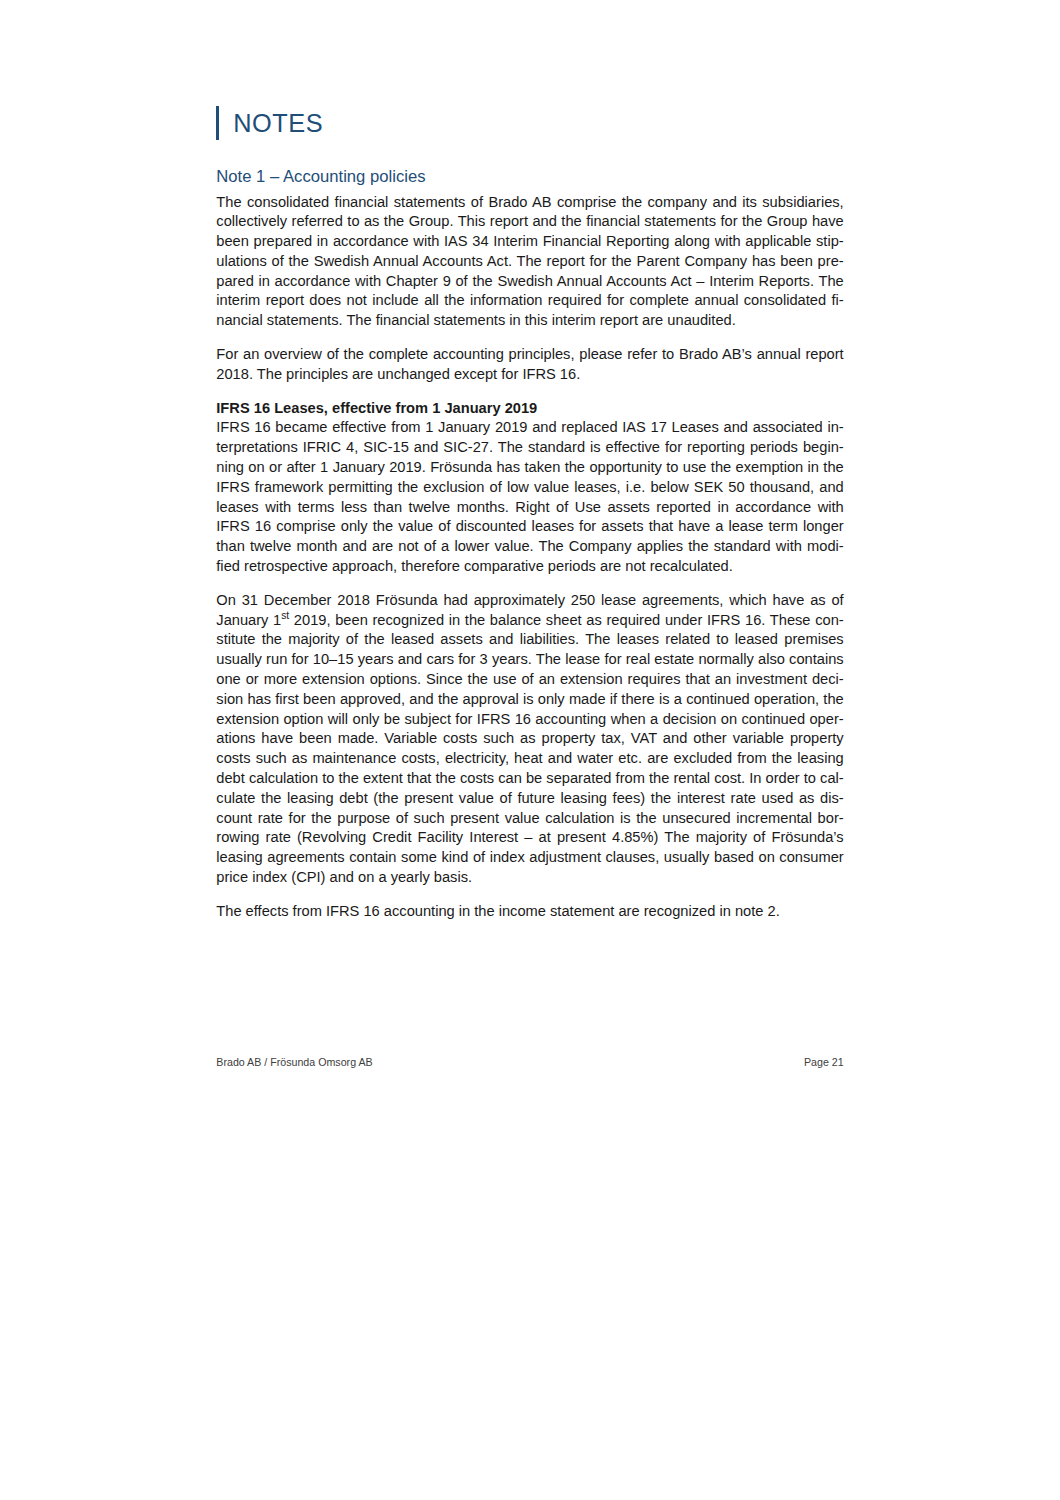NOTES
Note 1 – Accounting policies
The consolidated financial statements of Brado AB comprise the company and its subsidiaries, collectively referred to as the Group. This report and the financial statements for the Group have been prepared in accordance with IAS 34 Interim Financial Reporting along with applicable stipulations of the Swedish Annual Accounts Act. The report for the Parent Company has been prepared in accordance with Chapter 9 of the Swedish Annual Accounts Act – Interim Reports. The interim report does not include all the information required for complete annual consolidated financial statements. The financial statements in this interim report are unaudited.
For an overview of the complete accounting principles, please refer to Brado AB’s annual report 2018. The principles are unchanged except for IFRS 16.
IFRS 16 Leases, effective from 1 January 2019
IFRS 16 became effective from 1 January 2019 and replaced IAS 17 Leases and associated interpretations IFRIC 4, SIC-15 and SIC-27. The standard is effective for reporting periods beginning on or after 1 January 2019. Frösunda has taken the opportunity to use the exemption in the IFRS framework permitting the exclusion of low value leases, i.e. below SEK 50 thousand, and leases with terms less than twelve months. Right of Use assets reported in accordance with IFRS 16 comprise only the value of discounted leases for assets that have a lease term longer than twelve month and are not of a lower value. The Company applies the standard with modified retrospective approach, therefore comparative periods are not recalculated.
On 31 December 2018 Frösunda had approximately 250 lease agreements, which have as of January 1st 2019, been recognized in the balance sheet as required under IFRS 16. These constitute the majority of the leased assets and liabilities. The leases related to leased premises usually run for 10–15 years and cars for 3 years. The lease for real estate normally also contains one or more extension options. Since the use of an extension requires that an investment decision has first been approved, and the approval is only made if there is a continued operation, the extension option will only be subject for IFRS 16 accounting when a decision on continued operations have been made. Variable costs such as property tax, VAT and other variable property costs such as maintenance costs, electricity, heat and water etc. are excluded from the leasing debt calculation to the extent that the costs can be separated from the rental cost. In order to calculate the leasing debt (the present value of future leasing fees) the interest rate used as discount rate for the purpose of such present value calculation is the unsecured incremental borrowing rate (Revolving Credit Facility Interest – at present 4.85%) The majority of Frösunda’s leasing agreements contain some kind of index adjustment clauses, usually based on consumer price index (CPI) and on a yearly basis.
The effects from IFRS 16 accounting in the income statement are recognized in note 2.
Brado AB / Frösunda Omsorg AB Page 21